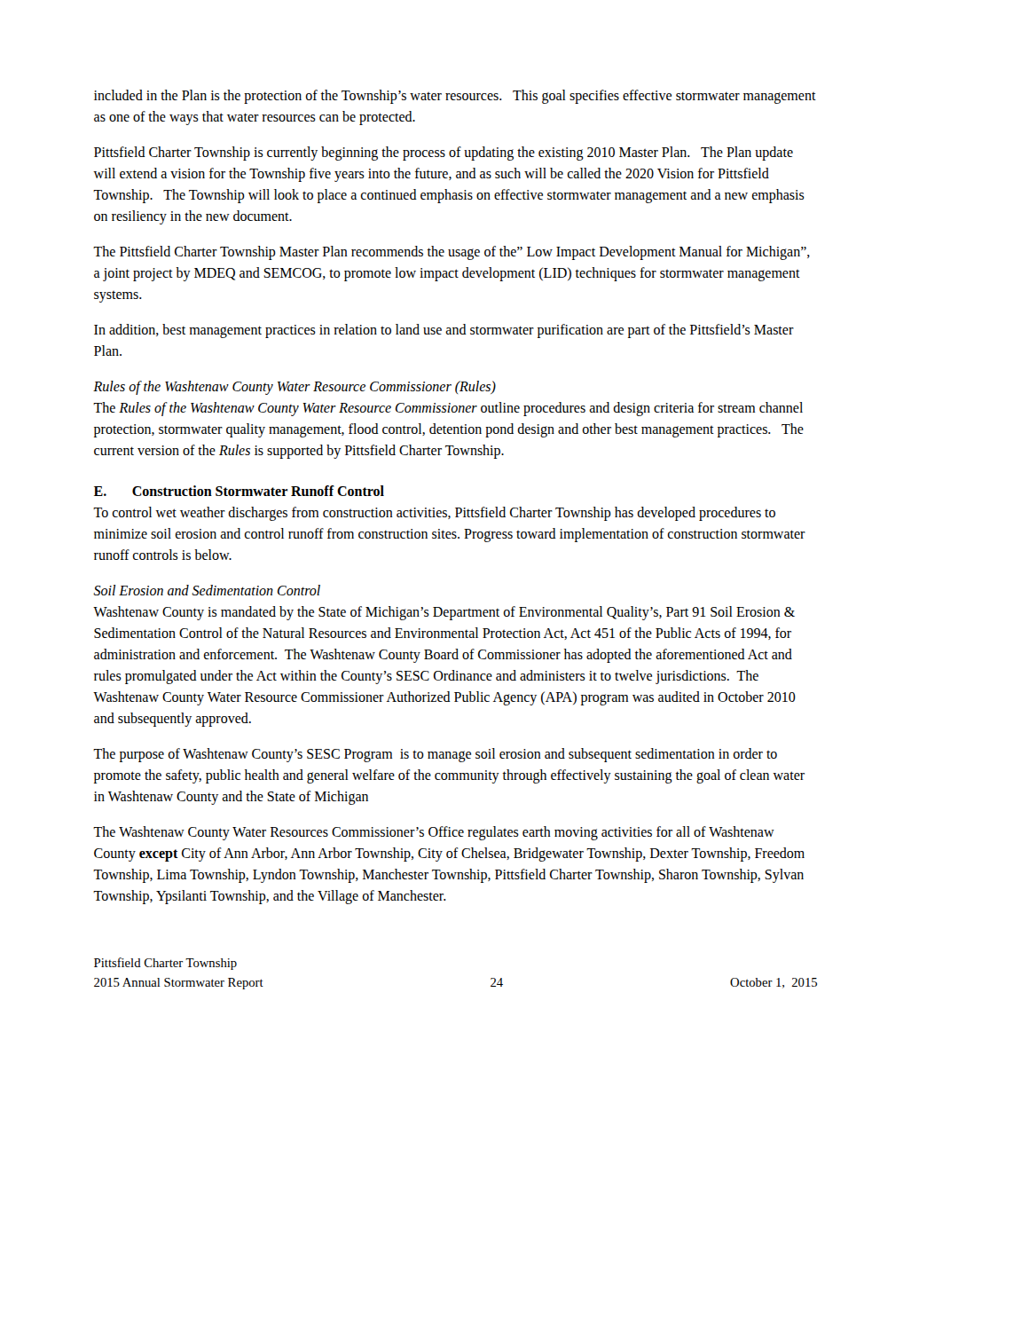included in the Plan is the protection of the Township’s water resources. This goal specifies effective stormwater management as one of the ways that water resources can be protected.
Pittsfield Charter Township is currently beginning the process of updating the existing 2010 Master Plan. The Plan update will extend a vision for the Township five years into the future, and as such will be called the 2020 Vision for Pittsfield Township. The Township will look to place a continued emphasis on effective stormwater management and a new emphasis on resiliency in the new document.
The Pittsfield Charter Township Master Plan recommends the usage of the” Low Impact Development Manual for Michigan”, a joint project by MDEQ and SEMCOG, to promote low impact development (LID) techniques for stormwater management systems.
In addition, best management practices in relation to land use and stormwater purification are part of the Pittsfield’s Master Plan.
Rules of the Washtenaw County Water Resource Commissioner (Rules)
The Rules of the Washtenaw County Water Resource Commissioner outline procedures and design criteria for stream channel protection, stormwater quality management, flood control, detention pond design and other best management practices. The current version of the Rules is supported by Pittsfield Charter Township.
E. Construction Stormwater Runoff Control
To control wet weather discharges from construction activities, Pittsfield Charter Township has developed procedures to minimize soil erosion and control runoff from construction sites. Progress toward implementation of construction stormwater runoff controls is below.
Soil Erosion and Sedimentation Control
Washtenaw County is mandated by the State of Michigan’s Department of Environmental Quality’s, Part 91 Soil Erosion & Sedimentation Control of the Natural Resources and Environmental Protection Act, Act 451 of the Public Acts of 1994, for administration and enforcement. The Washtenaw County Board of Commissioner has adopted the aforementioned Act and rules promulgated under the Act within the County’s SESC Ordinance and administers it to twelve jurisdictions. The Washtenaw County Water Resource Commissioner Authorized Public Agency (APA) program was audited in October 2010 and subsequently approved.
The purpose of Washtenaw County’s SESC Program is to manage soil erosion and subsequent sedimentation in order to promote the safety, public health and general welfare of the community through effectively sustaining the goal of clean water in Washtenaw County and the State of Michigan
The Washtenaw County Water Resources Commissioner’s Office regulates earth moving activities for all of Washtenaw County except City of Ann Arbor, Ann Arbor Township, City of Chelsea, Bridgewater Township, Dexter Township, Freedom Township, Lima Township, Lyndon Township, Manchester Township, Pittsfield Charter Township, Sharon Township, Sylvan Township, Ypsilanti Township, and the Village of Manchester.
Pittsfield Charter Township
2015 Annual Stormwater Report
24
October 1, 2015